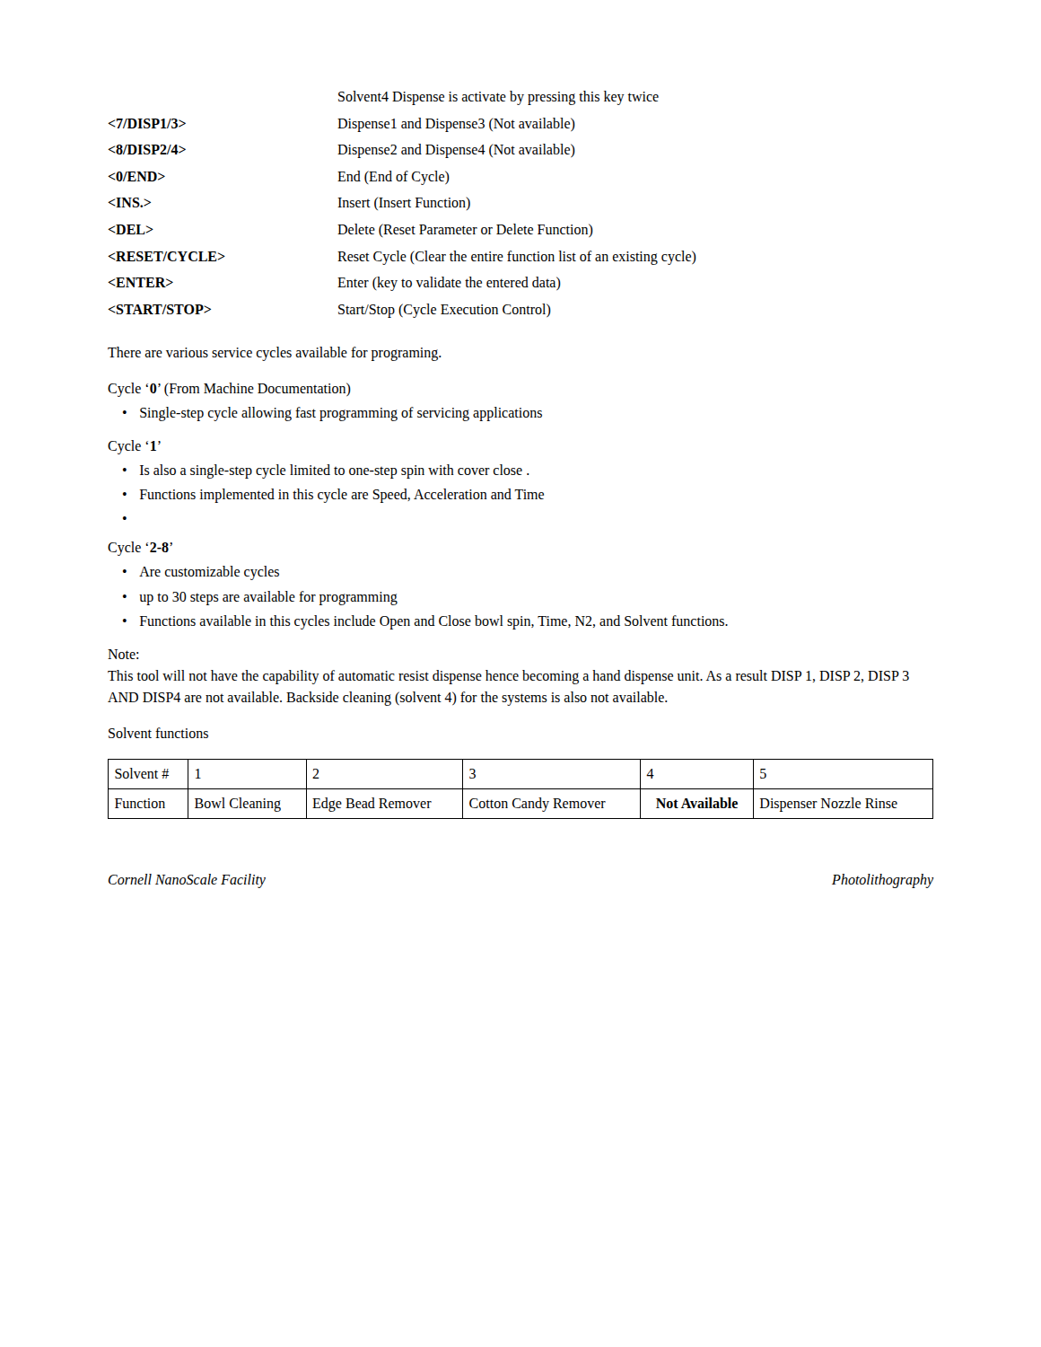Solvent4 Dispense is activate by pressing this key twice
<7/DISP1/3>
Dispense1 and Dispense3 (Not available)
<8/DISP2/4>
Dispense2 and Dispense4 (Not available)
<0/END>
End (End of Cycle)
<INS.>
Insert (Insert Function)
<DEL>
Delete (Reset Parameter or Delete Function)
<RESET/CYCLE>
Reset Cycle (Clear the entire function list of an existing cycle)
<ENTER>
Enter (key to validate the entered data)
<START/STOP>
Start/Stop (Cycle Execution Control)
There are various service cycles available for programing.
Cycle ‘0’ (From Machine Documentation)
Single-step cycle allowing fast programming of servicing applications
Cycle ‘1’
Is also a single-step cycle limited to one-step spin with cover close .
Functions implemented in this cycle are Speed, Acceleration and Time
Cycle ‘2-8’
Are customizable cycles
up to 30 steps are available for programming
Functions available in this cycles include Open and Close bowl spin, Time, N2, and Solvent functions.
Note:
This tool will not have the capability of automatic resist dispense hence becoming a hand dispense unit. As a result DISP 1, DISP 2, DISP 3 AND DISP4 are not available. Backside cleaning (solvent 4) for the systems is also not available.
Solvent functions
| Solvent # | 1 | 2 | 3 | 4 | 5 |
| Function | Bowl Cleaning | Edge Bead Remover | Cotton Candy Remover | Not Available | Dispenser Nozzle Rinse |
Cornell NanoScale Facility
Photolithography